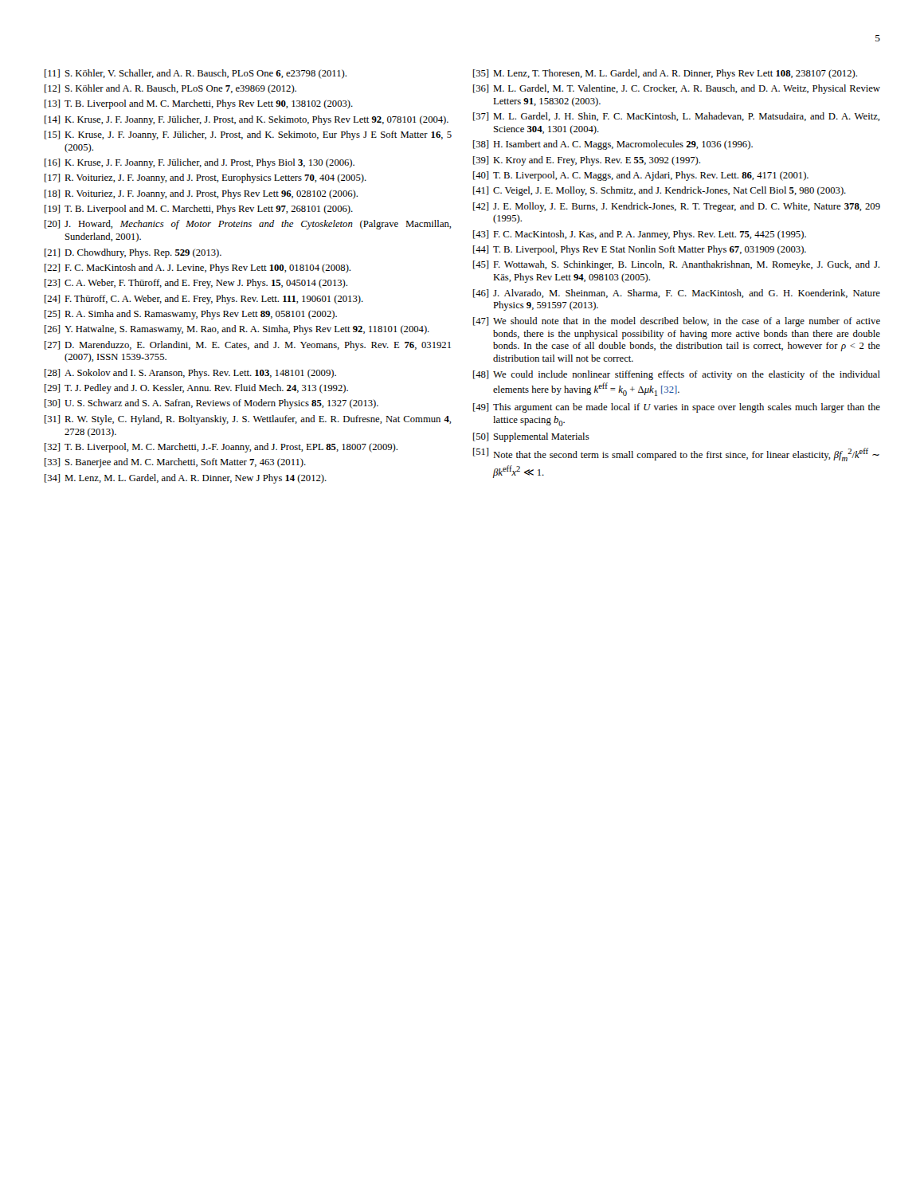5
[11] S. Köhler, V. Schaller, and A. R. Bausch, PLoS One 6, e23798 (2011).
[12] S. Köhler and A. R. Bausch, PLoS One 7, e39869 (2012).
[13] T. B. Liverpool and M. C. Marchetti, Phys Rev Lett 90, 138102 (2003).
[14] K. Kruse, J. F. Joanny, F. Jülicher, J. Prost, and K. Sekimoto, Phys Rev Lett 92, 078101 (2004).
[15] K. Kruse, J. F. Joanny, F. Jülicher, J. Prost, and K. Sekimoto, Eur Phys J E Soft Matter 16, 5 (2005).
[16] K. Kruse, J. F. Joanny, F. Jülicher, and J. Prost, Phys Biol 3, 130 (2006).
[17] R. Voituriez, J. F. Joanny, and J. Prost, Europhysics Letters 70, 404 (2005).
[18] R. Voituriez, J. F. Joanny, and J. Prost, Phys Rev Lett 96, 028102 (2006).
[19] T. B. Liverpool and M. C. Marchetti, Phys Rev Lett 97, 268101 (2006).
[20] J. Howard, Mechanics of Motor Proteins and the Cytoskeleton (Palgrave Macmillan, Sunderland, 2001).
[21] D. Chowdhury, Phys. Rep. 529 (2013).
[22] F. C. MacKintosh and A. J. Levine, Phys Rev Lett 100, 018104 (2008).
[23] C. A. Weber, F. Thüroff, and E. Frey, New J. Phys. 15, 045014 (2013).
[24] F. Thüroff, C. A. Weber, and E. Frey, Phys. Rev. Lett. 111, 190601 (2013).
[25] R. A. Simha and S. Ramaswamy, Phys Rev Lett 89, 058101 (2002).
[26] Y. Hatwalne, S. Ramaswamy, M. Rao, and R. A. Simha, Phys Rev Lett 92, 118101 (2004).
[27] D. Marenduzzo, E. Orlandini, M. E. Cates, and J. M. Yeomans, Phys. Rev. E 76, 031921 (2007), ISSN 1539-3755.
[28] A. Sokolov and I. S. Aranson, Phys. Rev. Lett. 103, 148101 (2009).
[29] T. J. Pedley and J. O. Kessler, Annu. Rev. Fluid Mech. 24, 313 (1992).
[30] U. S. Schwarz and S. A. Safran, Reviews of Modern Physics 85, 1327 (2013).
[31] R. W. Style, C. Hyland, R. Boltyanskiy, J. S. Wettlaufer, and E. R. Dufresne, Nat Commun 4, 2728 (2013).
[32] T. B. Liverpool, M. C. Marchetti, J.-F. Joanny, and J. Prost, EPL 85, 18007 (2009).
[33] S. Banerjee and M. C. Marchetti, Soft Matter 7, 463 (2011).
[34] M. Lenz, M. L. Gardel, and A. R. Dinner, New J Phys 14 (2012).
[35] M. Lenz, T. Thoresen, M. L. Gardel, and A. R. Dinner, Phys Rev Lett 108, 238107 (2012).
[36] M. L. Gardel, M. T. Valentine, J. C. Crocker, A. R. Bausch, and D. A. Weitz, Physical Review Letters 91, 158302 (2003).
[37] M. L. Gardel, J. H. Shin, F. C. MacKintosh, L. Mahadevan, P. Matsudaira, and D. A. Weitz, Science 304, 1301 (2004).
[38] H. Isambert and A. C. Maggs, Macromolecules 29, 1036 (1996).
[39] K. Kroy and E. Frey, Phys. Rev. E 55, 3092 (1997).
[40] T. B. Liverpool, A. C. Maggs, and A. Ajdari, Phys. Rev. Lett. 86, 4171 (2001).
[41] C. Veigel, J. E. Molloy, S. Schmitz, and J. Kendrick-Jones, Nat Cell Biol 5, 980 (2003).
[42] J. E. Molloy, J. E. Burns, J. Kendrick-Jones, R. T. Tregear, and D. C. White, Nature 378, 209 (1995).
[43] F. C. MacKintosh, J. Kas, and P. A. Janmey, Phys. Rev. Lett. 75, 4425 (1995).
[44] T. B. Liverpool, Phys Rev E Stat Nonlin Soft Matter Phys 67, 031909 (2003).
[45] F. Wottawah, S. Schinkinger, B. Lincoln, R. Ananthakrishnan, M. Romeyke, J. Guck, and J. Käs, Phys Rev Lett 94, 098103 (2005).
[46] J. Alvarado, M. Sheinman, A. Sharma, F. C. MacKintosh, and G. H. Koenderink, Nature Physics 9, 591597 (2013).
[47] We should note that in the model described below, in the case of a large number of active bonds, there is the unphysical possibility of having more active bonds than there are double bonds. In the case of all double bonds, the distribution tail is correct, however for ρ < 2 the distribution tail will not be correct.
[48] We could include nonlinear stiffening effects of activity on the elasticity of the individual elements here by having keff = k0 + Δμk1 [32].
[49] This argument can be made local if U varies in space over length scales much larger than the lattice spacing b0.
[50] Supplemental Materials
[51] Note that the second term is small compared to the first since, for linear elasticity, βfm2/keff ∼ βkeffx2 ≪ 1.